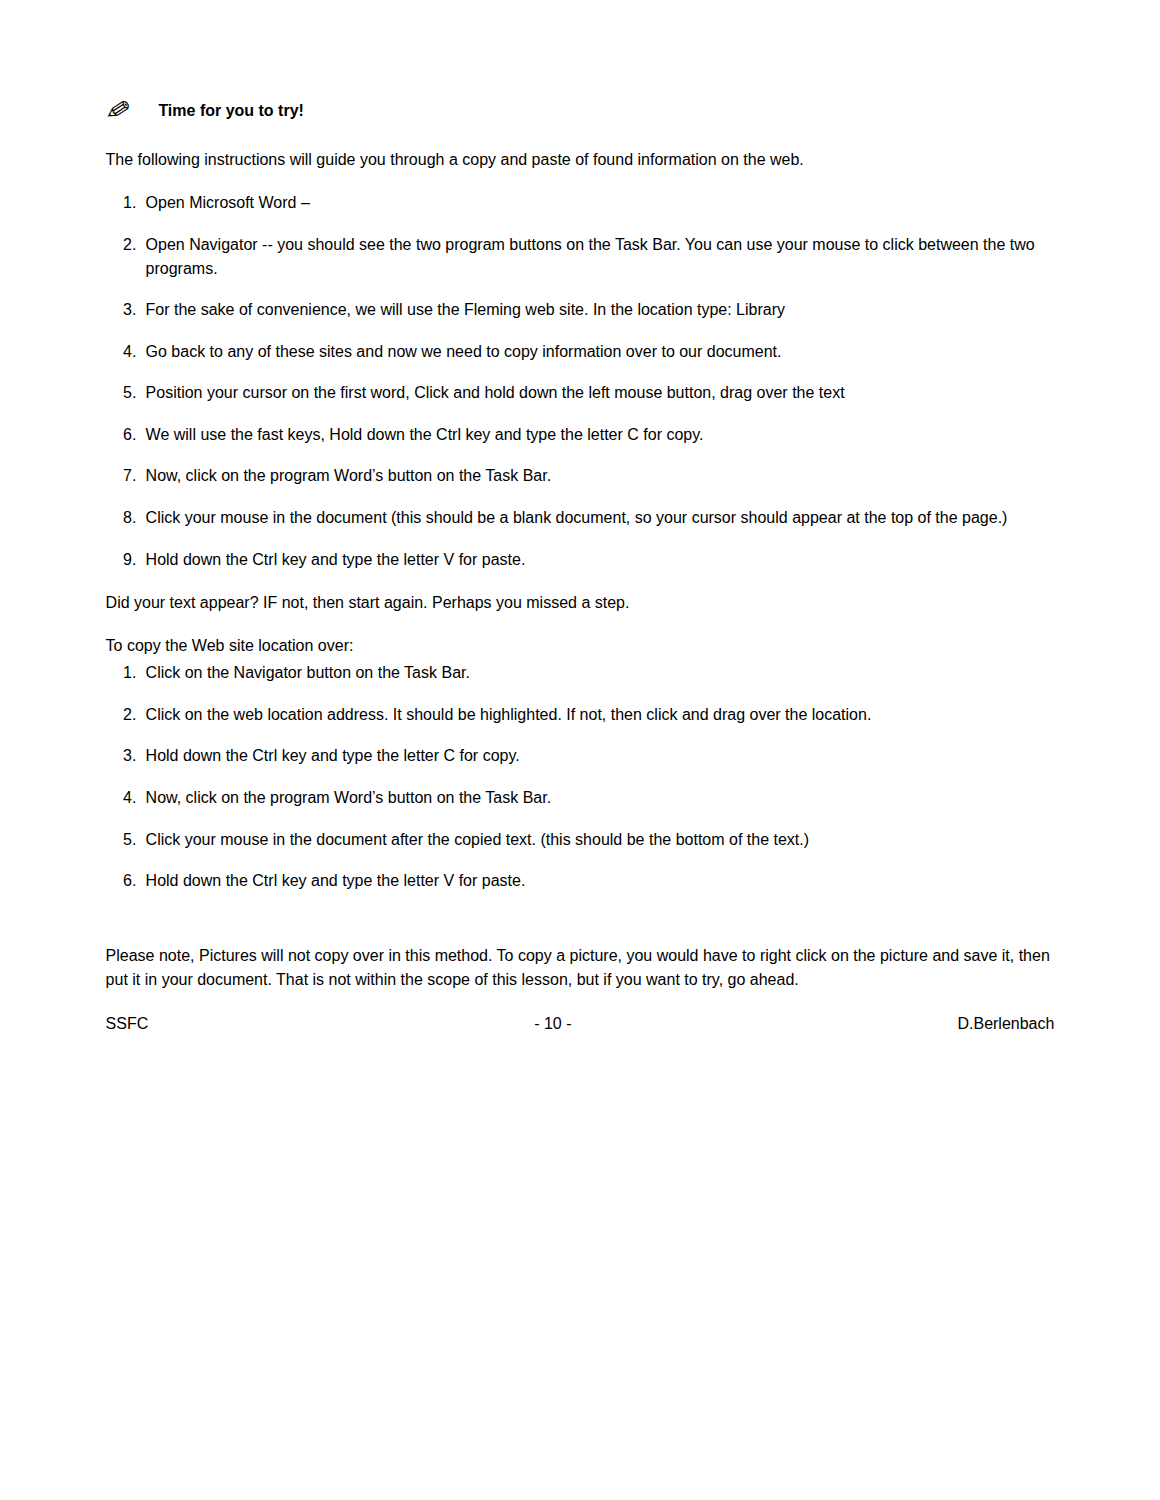✎ Time for you to try!
The following instructions will guide you through a copy and paste of found information on the web.
Open Microsoft Word –
Open Navigator -- you should see the two program buttons on the Task Bar. You can use your mouse to click between the two programs.
For the sake of convenience, we will use the Fleming web site. In the location type: Library
Go back to any of these sites and now we need to copy information over to our document.
Position your cursor on the first word, Click and hold down the left mouse button, drag over the text
We will use the fast keys, Hold down the Ctrl key and type the letter C for copy.
Now, click on the program Word’s button on the Task Bar.
Click your mouse in the document (this should be a blank document, so your cursor should appear at the top of the page.)
Hold down the Ctrl key and type the letter V for paste.
Did your text appear? IF not, then start again. Perhaps you missed a step.
To copy the Web site location over:
Click on the Navigator button on the Task Bar.
Click on the web location address. It should be highlighted. If not, then click and drag over the location.
Hold down the Ctrl key and type the letter C for copy.
Now, click on the program Word’s button on the Task Bar.
Click your mouse in the document after the copied text. (this should be the bottom of the text.)
Hold down the Ctrl key and type the letter V for paste.
Please note, Pictures will not copy over in this method. To copy a picture, you would have to right click on the picture and save it, then put it in your document. That is not within the scope of this lesson, but if you want to try, go ahead.
SSFC - 10 - D.Berlenbach